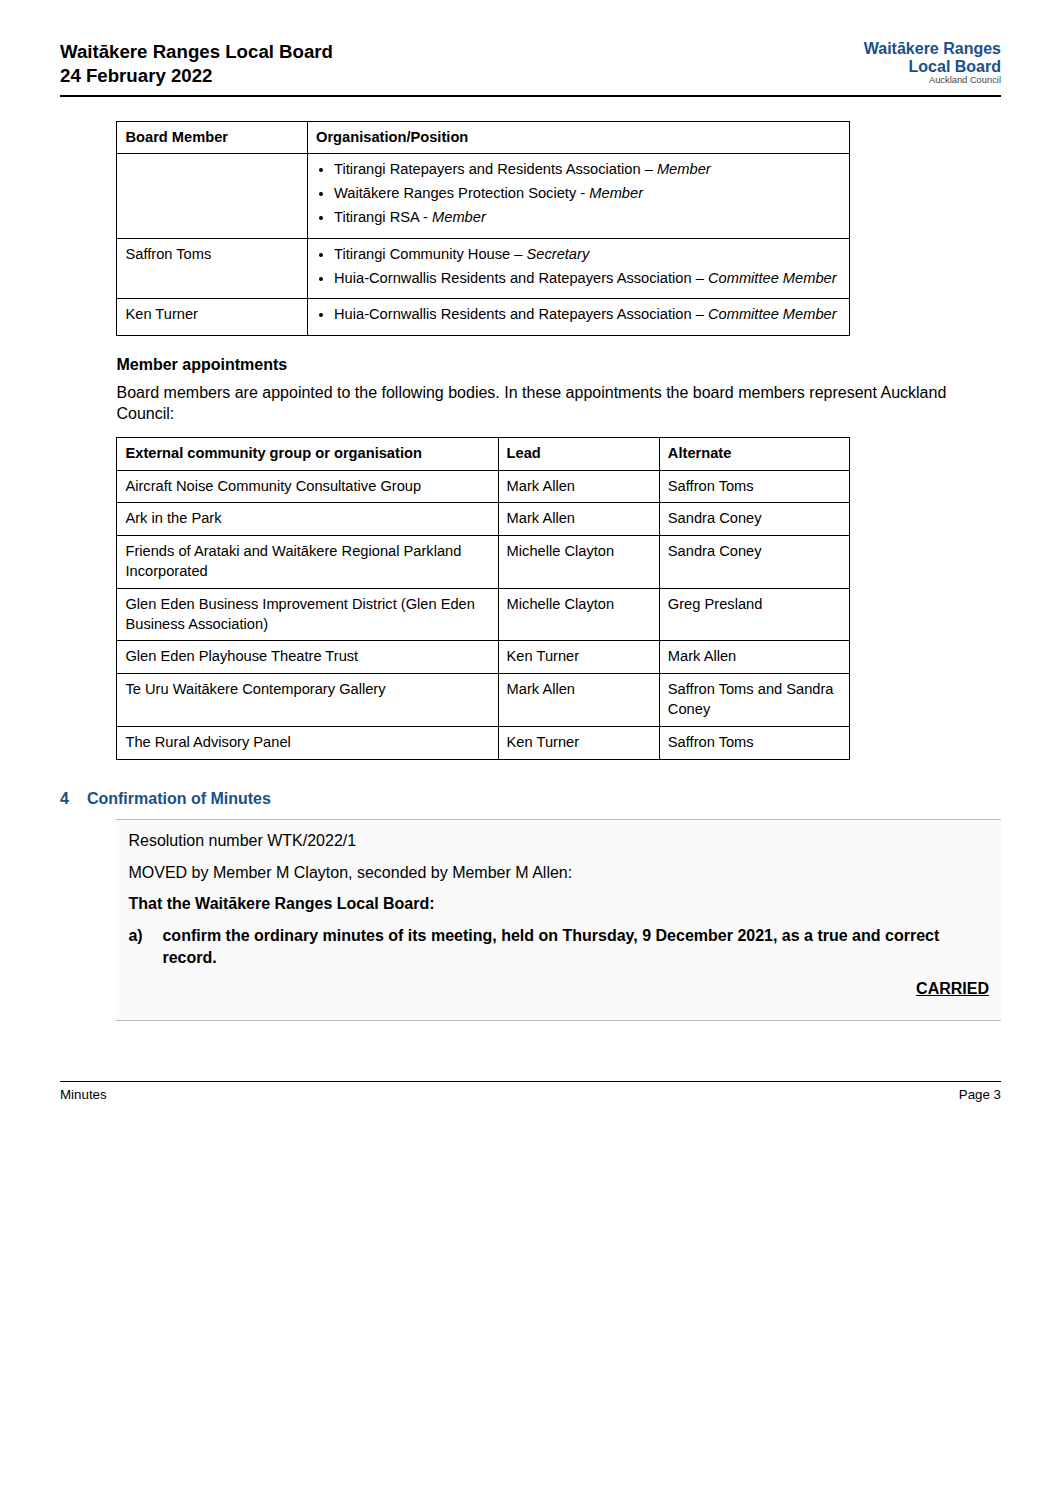Waitākere Ranges Local Board
24 February 2022
Waitākere Ranges
Local Board Auckland Council
| Board Member | Organisation/Position |
| --- | --- |
| | Titirangi Ratepayers and Residents Association – Member Waitākere Ranges Protection Society - Member Titirangi RSA - Member |
| Saffron Toms | Titirangi Community House – Secretary Huia-Cornwallis Residents and Ratepayers Association – Committee Member |
| Ken Turner | Huia-Cornwallis Residents and Ratepayers Association – Committee Member |
Member appointments
Board members are appointed to the following bodies. In these appointments the board members represent Auckland Council:
| External community group or organisation | Lead | Alternate |
| --- | --- | --- |
| Aircraft Noise Community Consultative Group | Mark Allen | Saffron Toms |
| Ark in the Park | Mark Allen | Sandra Coney |
| Friends of Arataki and Waitākere Regional Parkland Incorporated | Michelle Clayton | Sandra Coney |
| Glen Eden Business Improvement District (Glen Eden Business Association) | Michelle Clayton | Greg Presland |
| Glen Eden Playhouse Theatre Trust | Ken Turner | Mark Allen |
| Te Uru Waitākere Contemporary Gallery | Mark Allen | Saffron Toms and Sandra Coney |
| The Rural Advisory Panel | Ken Turner | Saffron Toms |
4 Confirmation of Minutes
Resolution number WTK/2022/1
MOVED by Member M Clayton, seconded by Member M Allen:
That the Waitākere Ranges Local Board:
a) confirm the ordinary minutes of its meeting, held on Thursday, 9 December 2021, as a true and correct record.
CARRIED
Minutes Page 3